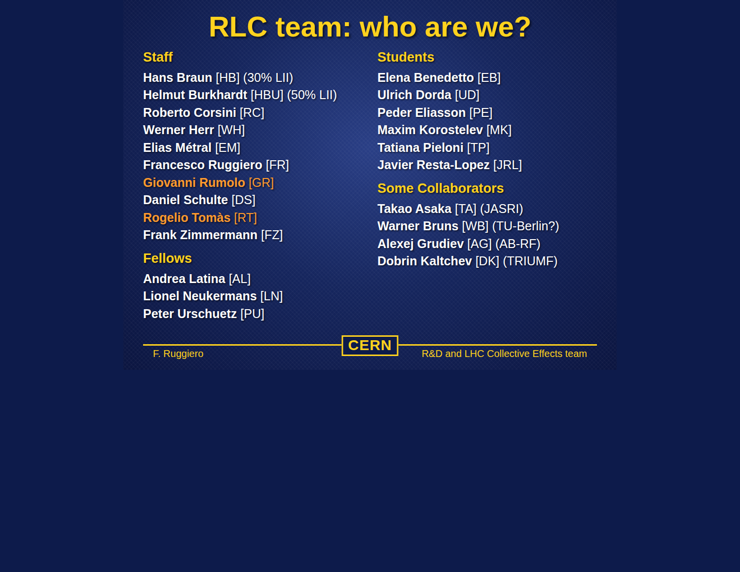RLC team: who are we?
Staff
Hans Braun [HB] (30% LII)
Helmut Burkhardt [HBU] (50% LII)
Roberto Corsini [RC]
Werner Herr [WH]
Elias Métral [EM]
Francesco Ruggiero [FR]
Giovanni Rumolo [GR]
Daniel Schulte [DS]
Rogelio Tomàs [RT]
Frank Zimmermann [FZ]
Fellows
Andrea Latina [AL]
Lionel Neukermans [LN]
Peter Urschuetz [PU]
Students
Elena Benedetto [EB]
Ulrich Dorda [UD]
Peder Eliasson [PE]
Maxim Korostelev [MK]
Tatiana Pieloni [TP]
Javier Resta-Lopez [JRL]
Some Collaborators
Takao Asaka [TA] (JASRI)
Warner Bruns [WB] (TU-Berlin?)
Alexej Grudiev [AG] (AB-RF)
Dobrin Kaltchev [DK] (TRIUMF)
CERN
F. Ruggiero
R&D and LHC Collective Effects team